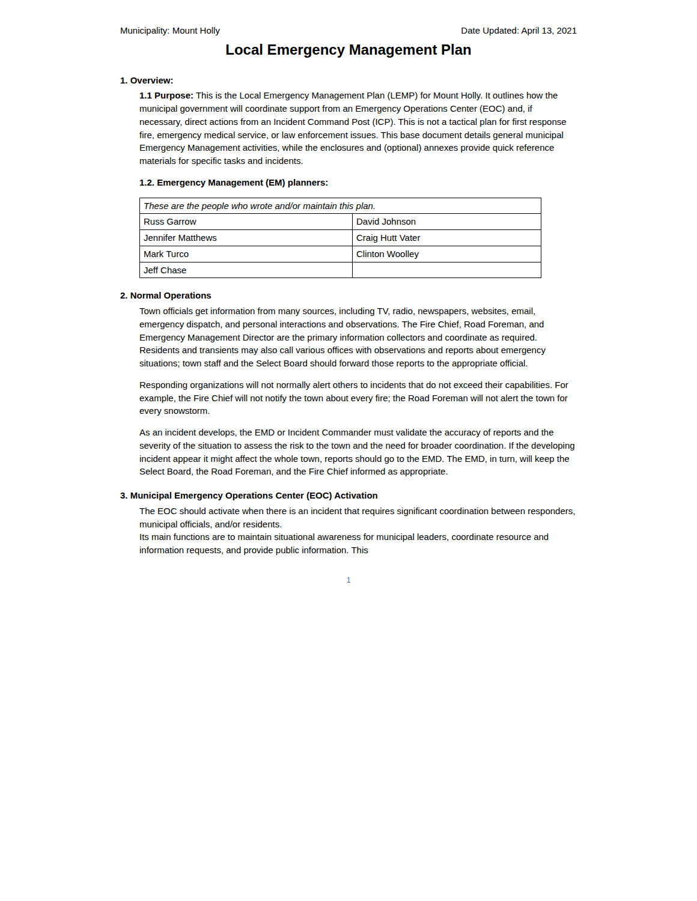Municipality: Mount Holly Date Updated: April 13, 2021
Local Emergency Management Plan
1. Overview:
1.1 Purpose: This is the Local Emergency Management Plan (LEMP) for Mount Holly. It outlines how the municipal government will coordinate support from an Emergency Operations Center (EOC) and, if necessary, direct actions from an Incident Command Post (ICP). This is not a tactical plan for first response fire, emergency medical service, or law enforcement issues. This base document details general municipal Emergency Management activities, while the enclosures and (optional) annexes provide quick reference materials for specific tasks and incidents.
1.2. Emergency Management (EM) planners:
| These are the people who wrote and/or maintain this plan. |
| Russ Garrow | David Johnson |
| Jennifer Matthews | Craig Hutt Vater |
| Mark Turco | Clinton Woolley |
| Jeff Chase | |
2. Normal Operations
Town officials get information from many sources, including TV, radio, newspapers, websites, email, emergency dispatch, and personal interactions and observations. The Fire Chief, Road Foreman, and Emergency Management Director are the primary information collectors and coordinate as required. Residents and transients may also call various offices with observations and reports about emergency situations; town staff and the Select Board should forward those reports to the appropriate official.
Responding organizations will not normally alert others to incidents that do not exceed their capabilities. For example, the Fire Chief will not notify the town about every fire; the Road Foreman will not alert the town for every snowstorm.
As an incident develops, the EMD or Incident Commander must validate the accuracy of reports and the severity of the situation to assess the risk to the town and the need for broader coordination. If the developing incident appear it might affect the whole town, reports should go to the EMD. The EMD, in turn, will keep the Select Board, the Road Foreman, and the Fire Chief informed as appropriate.
3. Municipal Emergency Operations Center (EOC) Activation
The EOC should activate when there is an incident that requires significant coordination between responders, municipal officials, and/or residents.
Its main functions are to maintain situational awareness for municipal leaders, coordinate resource and information requests, and provide public information. This
1